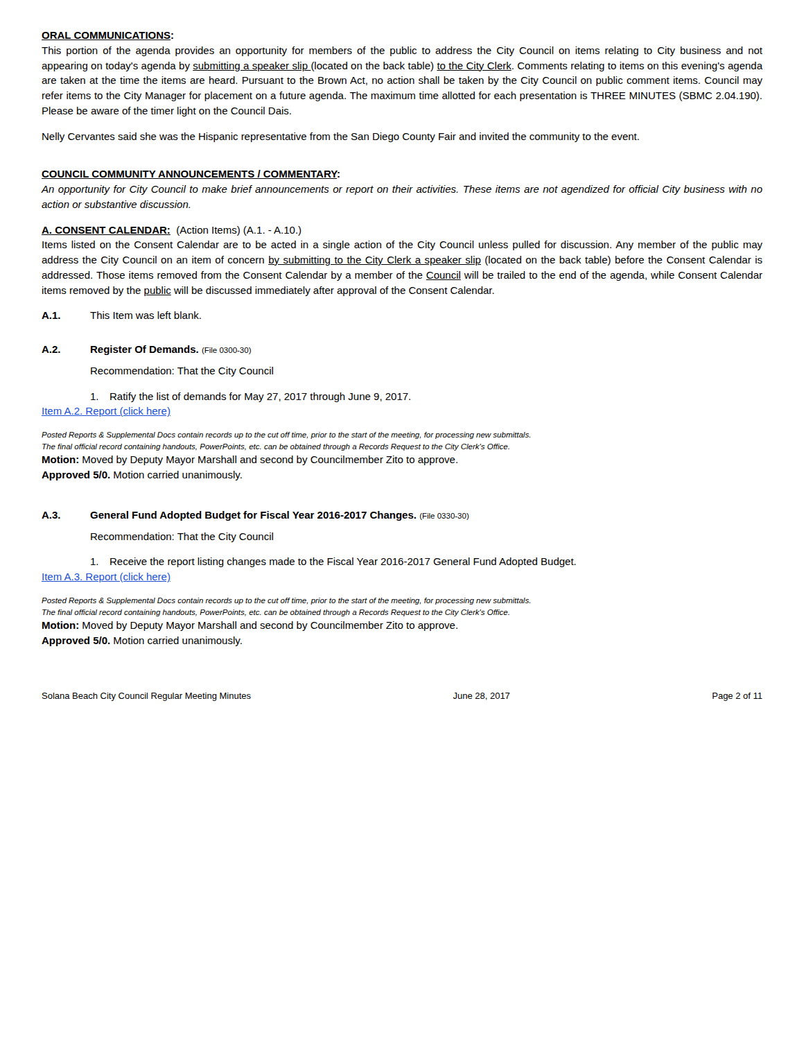ORAL COMMUNICATIONS:
This portion of the agenda provides an opportunity for members of the public to address the City Council on items relating to City business and not appearing on today's agenda by submitting a speaker slip (located on the back table) to the City Clerk. Comments relating to items on this evening's agenda are taken at the time the items are heard. Pursuant to the Brown Act, no action shall be taken by the City Council on public comment items. Council may refer items to the City Manager for placement on a future agenda. The maximum time allotted for each presentation is THREE MINUTES (SBMC 2.04.190). Please be aware of the timer light on the Council Dais.
Nelly Cervantes said she was the Hispanic representative from the San Diego County Fair and invited the community to the event.
COUNCIL COMMUNITY ANNOUNCEMENTS / COMMENTARY:
An opportunity for City Council to make brief announcements or report on their activities. These items are not agendized for official City business with no action or substantive discussion.
A. CONSENT CALENDAR: (Action Items) (A.1. - A.10.)
Items listed on the Consent Calendar are to be acted in a single action of the City Council unless pulled for discussion. Any member of the public may address the City Council on an item of concern by submitting to the City Clerk a speaker slip (located on the back table) before the Consent Calendar is addressed. Those items removed from the Consent Calendar by a member of the Council will be trailed to the end of the agenda, while Consent Calendar items removed by the public will be discussed immediately after approval of the Consent Calendar.
A.1.
This Item was left blank.
A.2.
Register Of Demands. (File 0300-30)
Recommendation: That the City Council
1.
Ratify the list of demands for May 27, 2017 through June 9, 2017.
Item A.2. Report (click here)
Posted Reports & Supplemental Docs contain records up to the cut off time, prior to the start of the meeting, for processing new submittals.
The final official record containing handouts, PowerPoints, etc. can be obtained through a Records Request to the City Clerk's Office.
Motion: Moved by Deputy Mayor Marshall and second by Councilmember Zito to approve.
Approved 5/0. Motion carried unanimously.
A.3.
General Fund Adopted Budget for Fiscal Year 2016-2017 Changes. (File 0330-30)
Recommendation: That the City Council
1.
Receive the report listing changes made to the Fiscal Year 2016-2017 General Fund Adopted Budget.
Item A.3. Report (click here)
Posted Reports & Supplemental Docs contain records up to the cut off time, prior to the start of the meeting, for processing new submittals.
The final official record containing handouts, PowerPoints, etc. can be obtained through a Records Request to the City Clerk's Office.
Motion: Moved by Deputy Mayor Marshall and second by Councilmember Zito to approve.
Approved 5/0. Motion carried unanimously.
Solana Beach City Council Regular Meeting Minutes June 28, 2017 Page 2 of 11